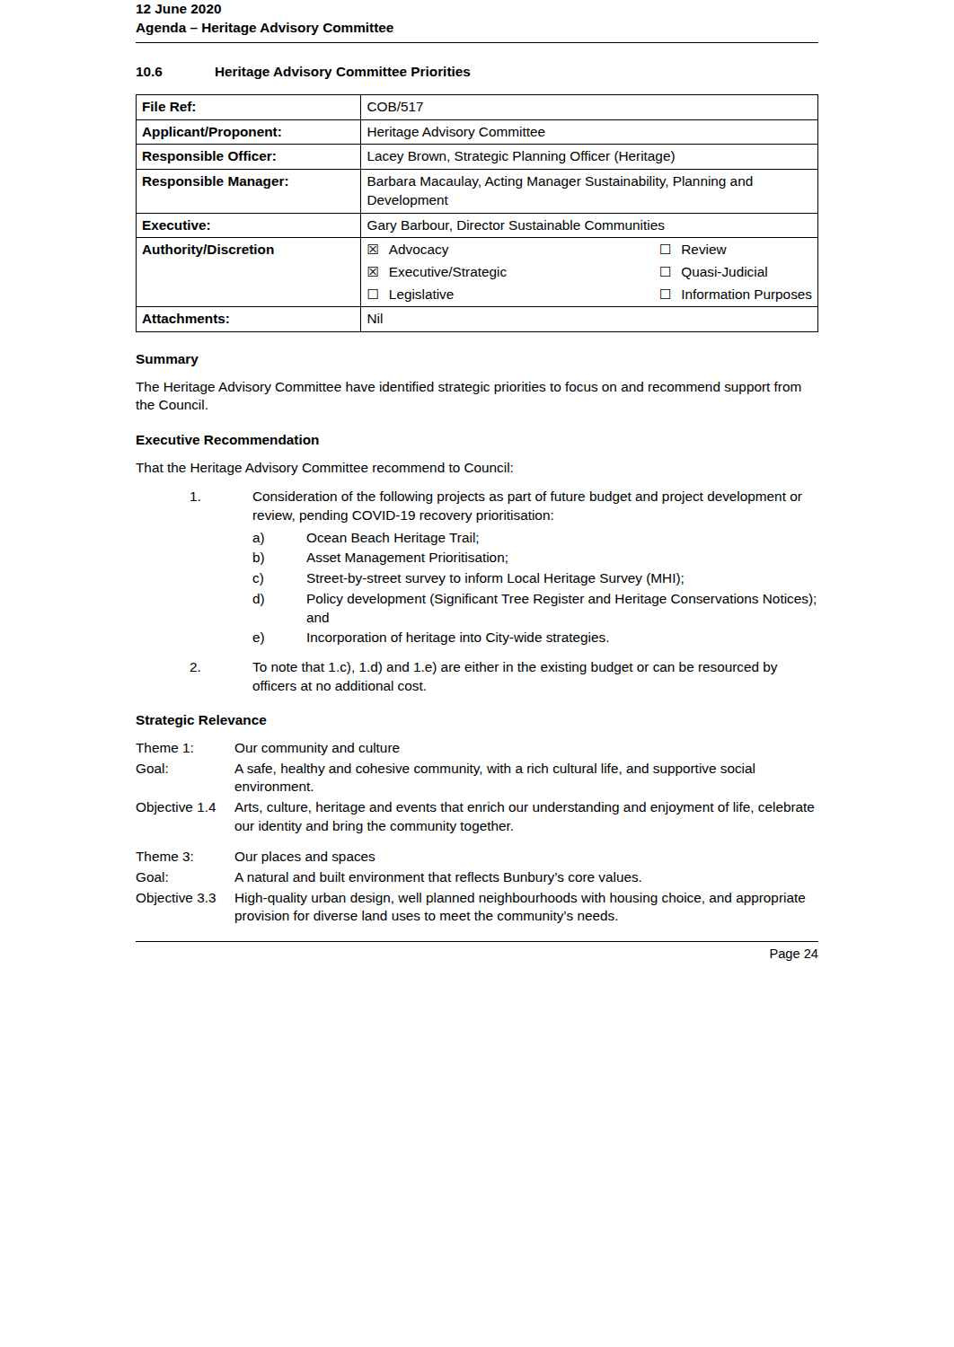12 June 2020
Agenda – Heritage Advisory Committee
10.6 Heritage Advisory Committee Priorities
| File Ref: | COB/517 |
| Applicant/Proponent: | Heritage Advisory Committee |
| Responsible Officer: | Lacey Brown, Strategic Planning Officer (Heritage) |
| Responsible Manager: | Barbara Macaulay, Acting Manager Sustainability, Planning and Development |
| Executive: | Gary Barbour, Director Sustainable Communities |
| Authority/Discretion | ☒ Advocacy ☐ Review ☒ Executive/Strategic ☐ Quasi-Judicial ☐ Legislative ☐ Information Purposes |
| Attachments: | Nil |
Summary
The Heritage Advisory Committee have identified strategic priorities to focus on and recommend support from the Council.
Executive Recommendation
That the Heritage Advisory Committee recommend to Council:
Consideration of the following projects as part of future budget and project development or review, pending COVID-19 recovery prioritisation:
Ocean Beach Heritage Trail;
Asset Management Prioritisation;
Street-by-street survey to inform Local Heritage Survey (MHI);
Policy development (Significant Tree Register and Heritage Conservations Notices); and
Incorporation of heritage into City-wide strategies.
To note that 1.c), 1.d) and 1.e) are either in the existing budget or can be resourced by officers at no additional cost.
Strategic Relevance
Theme 1:
Our community and culture
Goal:
A safe, healthy and cohesive community, with a rich cultural life, and supportive social environment.
Objective 1.4
Arts, culture, heritage and events that enrich our understanding and enjoyment of life, celebrate our identity and bring the community together.
Theme 3:
Our places and spaces
Goal:
A natural and built environment that reflects Bunbury’s core values.
Objective 3.3
High-quality urban design, well planned neighbourhoods with housing choice, and appropriate provision for diverse land uses to meet the community’s needs.
Page 24